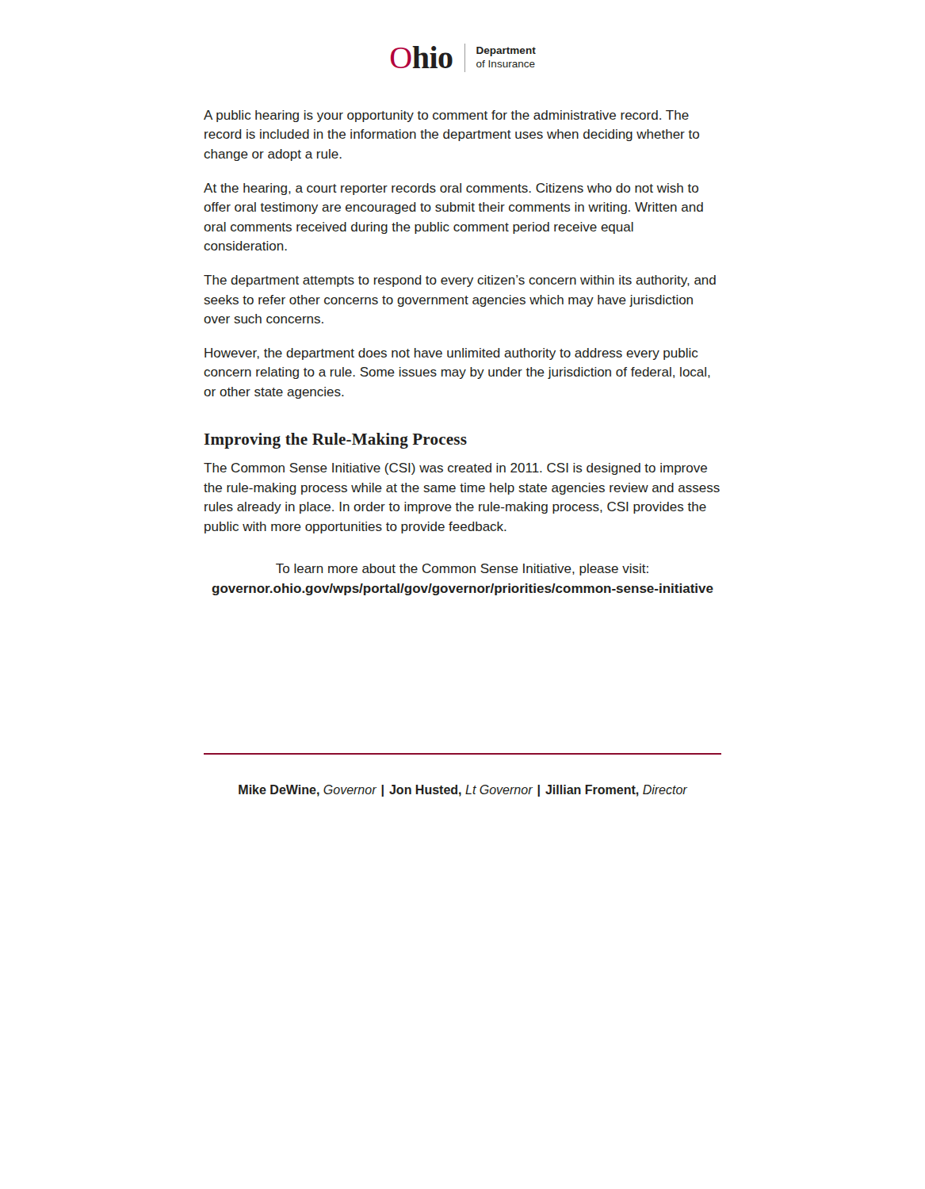Ohio
Department
of Insurance
A public hearing is your opportunity to comment for the administrative record. The record is included in the information the department uses when deciding whether to change or adopt a rule.
At the hearing, a court reporter records oral comments. Citizens who do not wish to offer oral testimony are encouraged to submit their comments in writing. Written and oral comments received during the public comment period receive equal consideration.
The department attempts to respond to every citizen’s concern within its authority, and seeks to refer other concerns to government agencies which may have jurisdiction over such concerns.
However, the department does not have unlimited authority to address every public concern relating to a rule. Some issues may by under the jurisdiction of federal, local, or other state agencies.
Improving the Rule-Making Process
The Common Sense Initiative (CSI) was created in 2011. CSI is designed to improve the rule-making process while at the same time help state agencies review and assess rules already in place. In order to improve the rule-making process, CSI provides the public with more opportunities to provide feedback.
To learn more about the Common Sense Initiative, please visit:
governor.ohio.gov/wps/portal/gov/governor/priorities/common-sense-initiative
Mike DeWine, Governor|Jon Husted, Lt Governor|Jillian Froment, Director